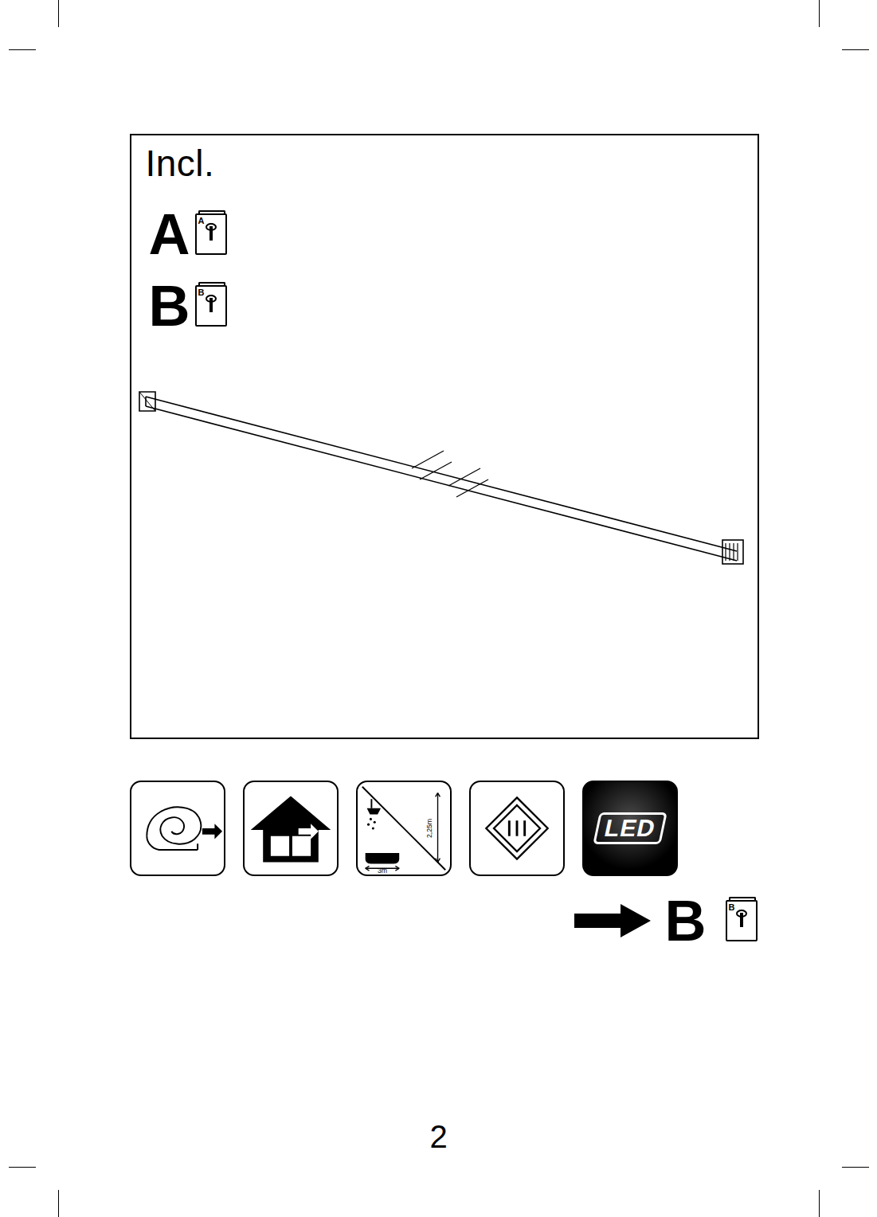Incl.
A A
B B
3m 2,25m
LED
B B
2